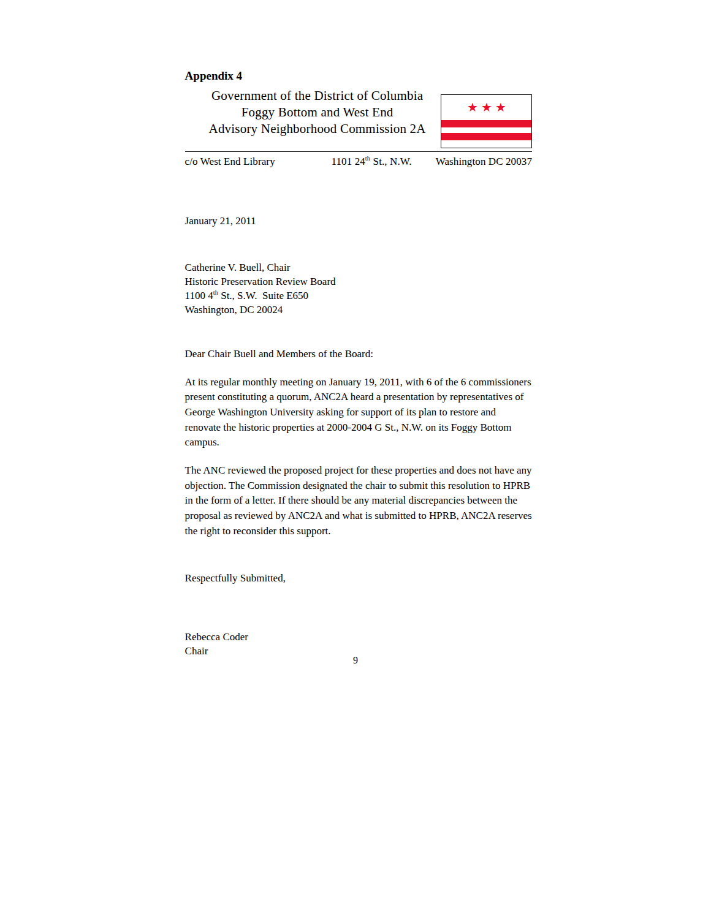Appendix 4
Government of the District of Columbia
Foggy Bottom and West End
Advisory Neighborhood Commission 2A
★ ★ ★
c/o West End Library 1101 24th St., N.W. Washington DC 20037
January 21, 2011
Catherine V. Buell, Chair
Historic Preservation Review Board
1100 4th St., S.W. Suite E650
Washington, DC 20024
Dear Chair Buell and Members of the Board:
At its regular monthly meeting on January 19, 2011, with 6 of the 6 commissioners present constituting a quorum, ANC2A heard a presentation by representatives of George Washington University asking for support of its plan to restore and renovate the historic properties at 2000-2004 G St., N.W. on its Foggy Bottom campus.
The ANC reviewed the proposed project for these properties and does not have any objection. The Commission designated the chair to submit this resolution to HPRB in the form of a letter. If there should be any material discrepancies between the proposal as reviewed by ANC2A and what is submitted to HPRB, ANC2A reserves the right to reconsider this support.
Respectfully Submitted,
Rebecca Coder
Chair
9